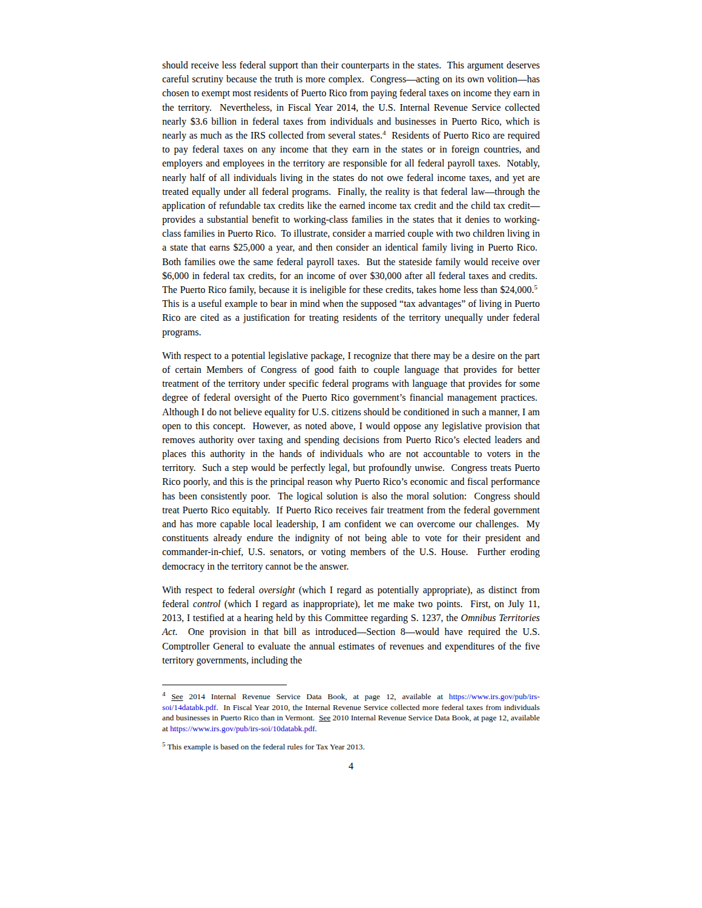should receive less federal support than their counterparts in the states. This argument deserves careful scrutiny because the truth is more complex. Congress—acting on its own volition—has chosen to exempt most residents of Puerto Rico from paying federal taxes on income they earn in the territory. Nevertheless, in Fiscal Year 2014, the U.S. Internal Revenue Service collected nearly $3.6 billion in federal taxes from individuals and businesses in Puerto Rico, which is nearly as much as the IRS collected from several states.4 Residents of Puerto Rico are required to pay federal taxes on any income that they earn in the states or in foreign countries, and employers and employees in the territory are responsible for all federal payroll taxes. Notably, nearly half of all individuals living in the states do not owe federal income taxes, and yet are treated equally under all federal programs. Finally, the reality is that federal law—through the application of refundable tax credits like the earned income tax credit and the child tax credit—provides a substantial benefit to working-class families in the states that it denies to working-class families in Puerto Rico. To illustrate, consider a married couple with two children living in a state that earns $25,000 a year, and then consider an identical family living in Puerto Rico. Both families owe the same federal payroll taxes. But the stateside family would receive over $6,000 in federal tax credits, for an income of over $30,000 after all federal taxes and credits. The Puerto Rico family, because it is ineligible for these credits, takes home less than $24,000.5 This is a useful example to bear in mind when the supposed “tax advantages” of living in Puerto Rico are cited as a justification for treating residents of the territory unequally under federal programs.
With respect to a potential legislative package, I recognize that there may be a desire on the part of certain Members of Congress of good faith to couple language that provides for better treatment of the territory under specific federal programs with language that provides for some degree of federal oversight of the Puerto Rico government’s financial management practices. Although I do not believe equality for U.S. citizens should be conditioned in such a manner, I am open to this concept. However, as noted above, I would oppose any legislative provision that removes authority over taxing and spending decisions from Puerto Rico’s elected leaders and places this authority in the hands of individuals who are not accountable to voters in the territory. Such a step would be perfectly legal, but profoundly unwise. Congress treats Puerto Rico poorly, and this is the principal reason why Puerto Rico’s economic and fiscal performance has been consistently poor. The logical solution is also the moral solution: Congress should treat Puerto Rico equitably. If Puerto Rico receives fair treatment from the federal government and has more capable local leadership, I am confident we can overcome our challenges. My constituents already endure the indignity of not being able to vote for their president and commander-in-chief, U.S. senators, or voting members of the U.S. House. Further eroding democracy in the territory cannot be the answer.
With respect to federal oversight (which I regard as potentially appropriate), as distinct from federal control (which I regard as inappropriate), let me make two points. First, on July 11, 2013, I testified at a hearing held by this Committee regarding S. 1237, the Omnibus Territories Act. One provision in that bill as introduced—Section 8—would have required the U.S. Comptroller General to evaluate the annual estimates of revenues and expenditures of the five territory governments, including the
4 See 2014 Internal Revenue Service Data Book, at page 12, available at https://www.irs.gov/pub/irs-soi/14databk.pdf. In Fiscal Year 2010, the Internal Revenue Service collected more federal taxes from individuals and businesses in Puerto Rico than in Vermont. See 2010 Internal Revenue Service Data Book, at page 12, available at https://www.irs.gov/pub/irs-soi/10databk.pdf.
5 This example is based on the federal rules for Tax Year 2013.
4